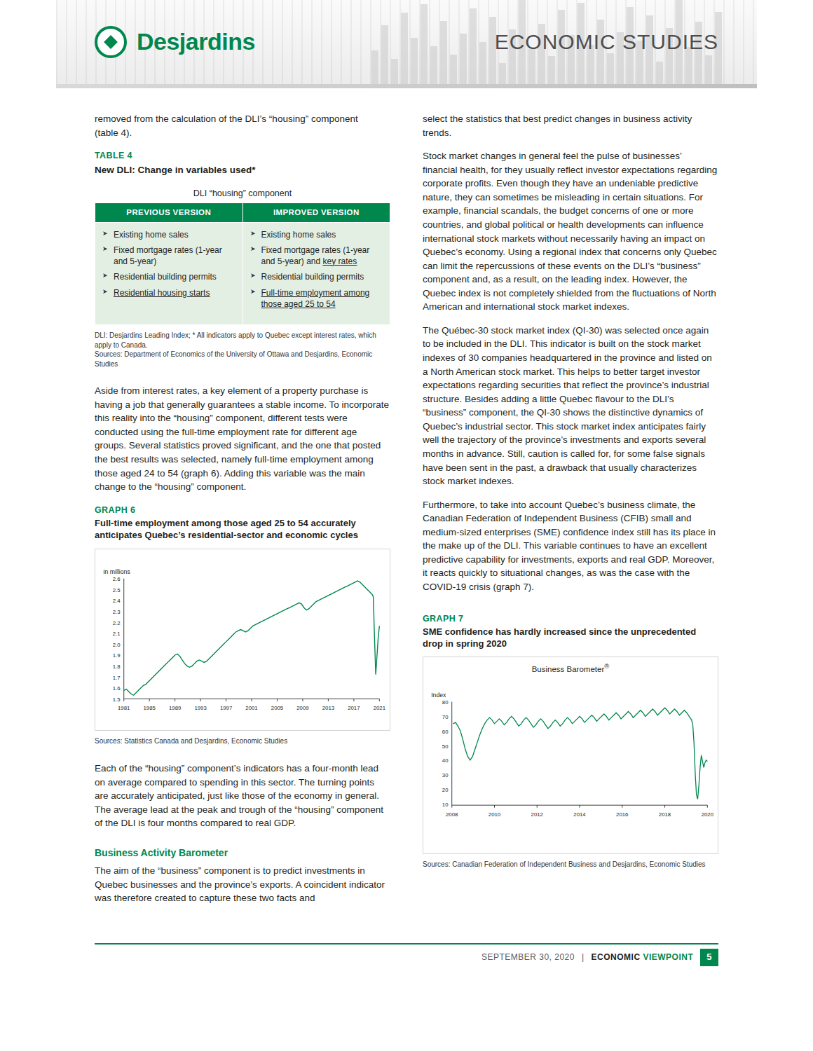Desjardins
ECONOMIC STUDIES
removed from the calculation of the DLI’s “housing” component (table 4).
TABLE 4
New DLI: Change in variables used*
DLI “housing” component
| PREVIOUS VERSION | IMPROVED VERSION |
| --- | --- |
| Existing home sales Fixed mortgage rates (1-year and 5-year) Residential building permits Residential housing starts | Existing home sales Fixed mortgage rates (1-year and 5-year) and key rates Residential building permits Full-time employment among those aged 25 to 54 |
DLI: Desjardins Leading Index; * All indicators apply to Quebec except interest rates, which apply to Canada.
Sources: Department of Economics of the University of Ottawa and Desjardins, Economic Studies
Aside from interest rates, a key element of a property purchase is having a job that generally guarantees a stable income. To incorporate this reality into the “housing” component, different tests were conducted using the full-time employment rate for different age groups. Several statistics proved significant, and the one that posted the best results was selected, namely full-time employment among those aged 24 to 54 (graph 6). Adding this variable was the main change to the “housing” component.
GRAPH 6
Full-time employment among those aged 25 to 54 accurately anticipates Quebec’s residential-sector and economic cycles
In millions 2.6 2.5 2.4 2.3 2.2 2.1 2.0 1.9 1.8 1.7 1.6 1.5 1981 1985 1989 1993 1997 2001 2005 2009 2013 2017 2021
Sources: Statistics Canada and Desjardins, Economic Studies
Each of the “housing” component’s indicators has a four-month lead on average compared to spending in this sector. The turning points are accurately anticipated, just like those of the economy in general. The average lead at the peak and trough of the “housing” component of the DLI is four months compared to real GDP.
Business Activity Barometer
The aim of the “business” component is to predict investments in Quebec businesses and the province’s exports. A coincident indicator was therefore created to capture these two facts and
select the statistics that best predict changes in business activity trends.
Stock market changes in general feel the pulse of businesses’ financial health, for they usually reflect investor expectations regarding corporate profits. Even though they have an undeniable predictive nature, they can sometimes be misleading in certain situations. For example, financial scandals, the budget concerns of one or more countries, and global political or health developments can influence international stock markets without necessarily having an impact on Quebec’s economy. Using a regional index that concerns only Quebec can limit the repercussions of these events on the DLI’s “business” component and, as a result, on the leading index. However, the Quebec index is not completely shielded from the fluctuations of North American and international stock market indexes.
The Québec-30 stock market index (QI-30) was selected once again to be included in the DLI. This indicator is built on the stock market indexes of 30 companies headquartered in the province and listed on a North American stock market. This helps to better target investor expectations regarding securities that reflect the province’s industrial structure. Besides adding a little Quebec flavour to the DLI’s “business” component, the QI-30 shows the distinctive dynamics of Quebec’s industrial sector. This stock market index anticipates fairly well the trajectory of the province’s investments and exports several months in advance. Still, caution is called for, for some false signals have been sent in the past, a drawback that usually characterizes stock market indexes.
Furthermore, to take into account Quebec’s business climate, the Canadian Federation of Independent Business (CFIB) small and medium-sized enterprises (SME) confidence index still has its place in the make up of the DLI. This variable continues to have an excellent predictive capability for investments, exports and real GDP. Moreover, it reacts quickly to situational changes, as was the case with the COVID-19 crisis (graph 7).
GRAPH 7
SME confidence has hardly increased since the unprecedented drop in spring 2020
Business Barometer®
Index 80 70 60 50 40 30 20 10 2008 2010 2012 2014 2016 2018 2020
Sources: Canadian Federation of Independent Business and Desjardins, Economic Studies
SEPTEMBER 30, 2020 | ECONOMIC VIEWPOINT 5